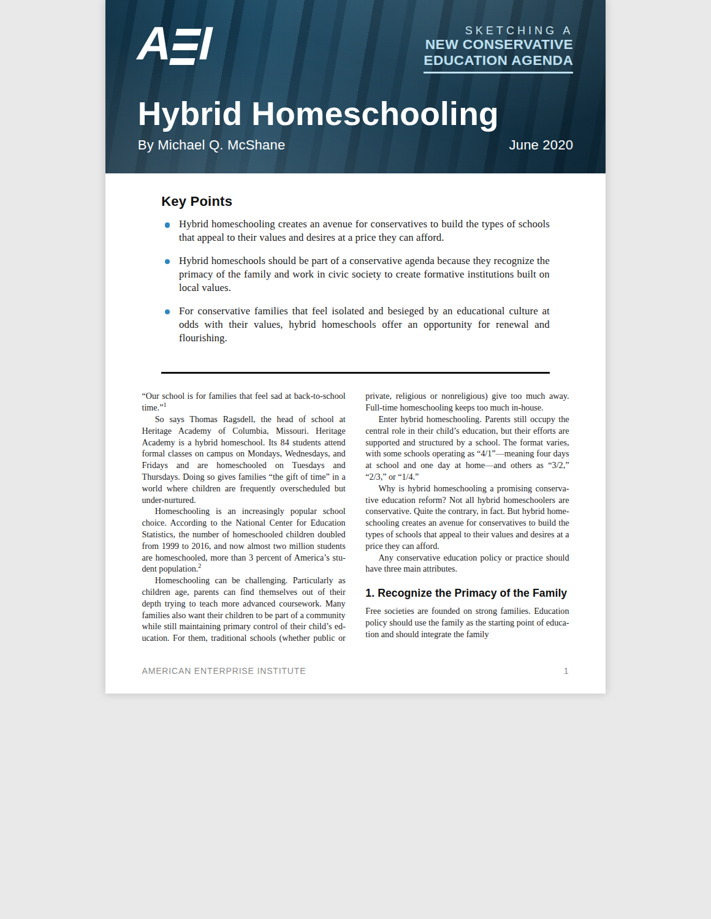A I
SKETCHING A
NEW CONSERVATIVE
EDUCATION AGENDA
Hybrid Homeschooling
By Michael Q. McShane June 2020
Key Points
Hybrid homeschooling creates an avenue for conservatives to build the types of schools that appeal to their values and desires at a price they can afford.
Hybrid homeschools should be part of a conservative agenda because they recognize the primacy of the family and work in civic society to create formative institutions built on local values.
For conservative families that feel isolated and besieged by an educational culture at odds with their values, hybrid homeschools offer an opportunity for renewal and flourishing.
“Our school is for families that feel sad at back-to-school time.”1
So says Thomas Ragsdell, the head of school at Heritage Academy of Columbia, Missouri. Heritage Academy is a hybrid homeschool. Its 84 students attend formal classes on campus on Mondays, Wednesdays, and Fridays and are homeschooled on Tuesdays and Thursdays. Doing so gives families “the gift of time” in a world where children are frequently overscheduled but under-nurtured.
Homeschooling is an increasingly popular school choice. According to the National Center for Education Statistics, the number of homeschooled children doubled from 1999 to 2016, and now almost two million students are homeschooled, more than 3 percent of America’s student population.2
Homeschooling can be challenging. Particularly as children age, parents can find themselves out of their depth trying to teach more advanced coursework. Many families also want their children to be part of a community while still maintaining primary control of their child’s education. For them, traditional schools (whether public or private, religious or nonreligious) give too much away. Full-time homeschooling keeps too much in-house.
Enter hybrid homeschooling. Parents still occupy the central role in their child’s education, but their efforts are supported and structured by a school. The format varies, with some schools operating as “4/1”—meaning four days at school and one day at home—and others as “3/2,” “2/3,” or “1/4.”
Why is hybrid homeschooling a promising conservative education reform? Not all hybrid homeschoolers are conservative. Quite the contrary, in fact. But hybrid homeschooling creates an avenue for conservatives to build the types of schools that appeal to their values and desires at a price they can afford.
Any conservative education policy or practice should have three main attributes.
1. Recognize the Primacy of the Family
Free societies are founded on strong families. Education policy should use the family as the starting point of education and should integrate the family
AMERICAN ENTERPRISE INSTITUTE 1